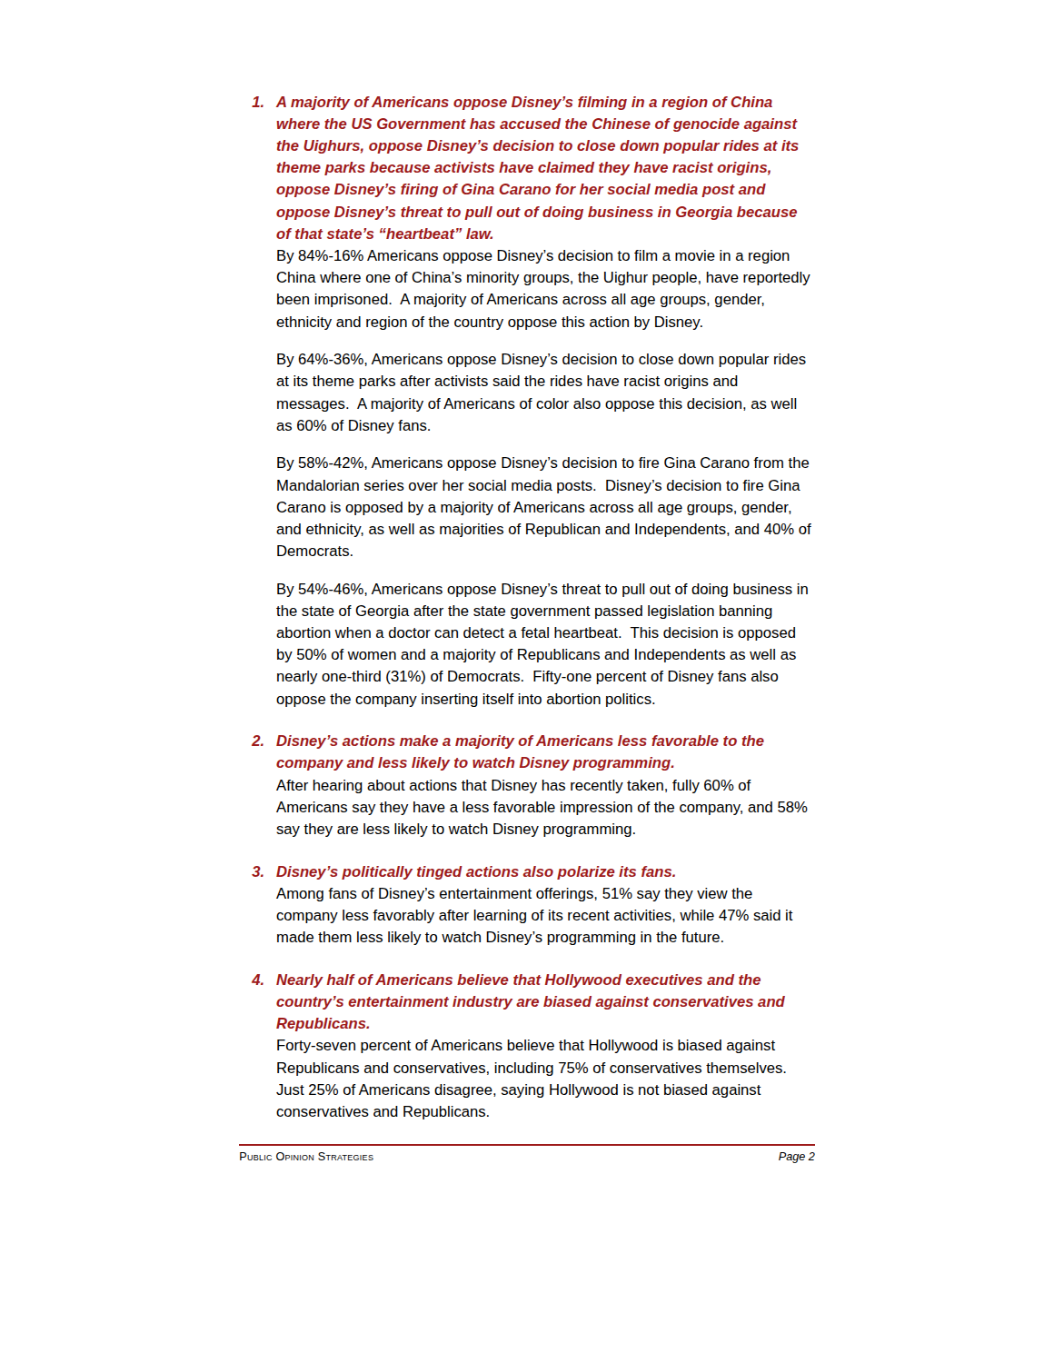A majority of Americans oppose Disney’s filming in a region of China where the US Government has accused the Chinese of genocide against the Uighurs, oppose Disney’s decision to close down popular rides at its theme parks because activists have claimed they have racist origins, oppose Disney’s firing of Gina Carano for her social media post and oppose Disney’s threat to pull out of doing business in Georgia because of that state’s “heartbeat” law.
By 84%-16% Americans oppose Disney’s decision to film a movie in a region China where one of China’s minority groups, the Uighur people, have reportedly been imprisoned. A majority of Americans across all age groups, gender, ethnicity and region of the country oppose this action by Disney.
By 64%-36%, Americans oppose Disney’s decision to close down popular rides at its theme parks after activists said the rides have racist origins and messages. A majority of Americans of color also oppose this decision, as well as 60% of Disney fans.
By 58%-42%, Americans oppose Disney’s decision to fire Gina Carano from the Mandalorian series over her social media posts. Disney’s decision to fire Gina Carano is opposed by a majority of Americans across all age groups, gender, and ethnicity, as well as majorities of Republican and Independents, and 40% of Democrats.
By 54%-46%, Americans oppose Disney’s threat to pull out of doing business in the state of Georgia after the state government passed legislation banning abortion when a doctor can detect a fetal heartbeat. This decision is opposed by 50% of women and a majority of Republicans and Independents as well as nearly one-third (31%) of Democrats. Fifty-one percent of Disney fans also oppose the company inserting itself into abortion politics.
Disney’s actions make a majority of Americans less favorable to the company and less likely to watch Disney programming.
After hearing about actions that Disney has recently taken, fully 60% of Americans say they have a less favorable impression of the company, and 58% say they are less likely to watch Disney programming.
Disney’s politically tinged actions also polarize its fans.
Among fans of Disney’s entertainment offerings, 51% say they view the company less favorably after learning of its recent activities, while 47% said it made them less likely to watch Disney’s programming in the future.
Nearly half of Americans believe that Hollywood executives and the country’s entertainment industry are biased against conservatives and Republicans.
Forty-seven percent of Americans believe that Hollywood is biased against Republicans and conservatives, including 75% of conservatives themselves. Just 25% of Americans disagree, saying Hollywood is not biased against conservatives and Republicans.
Public Opinion Strategies Page 2